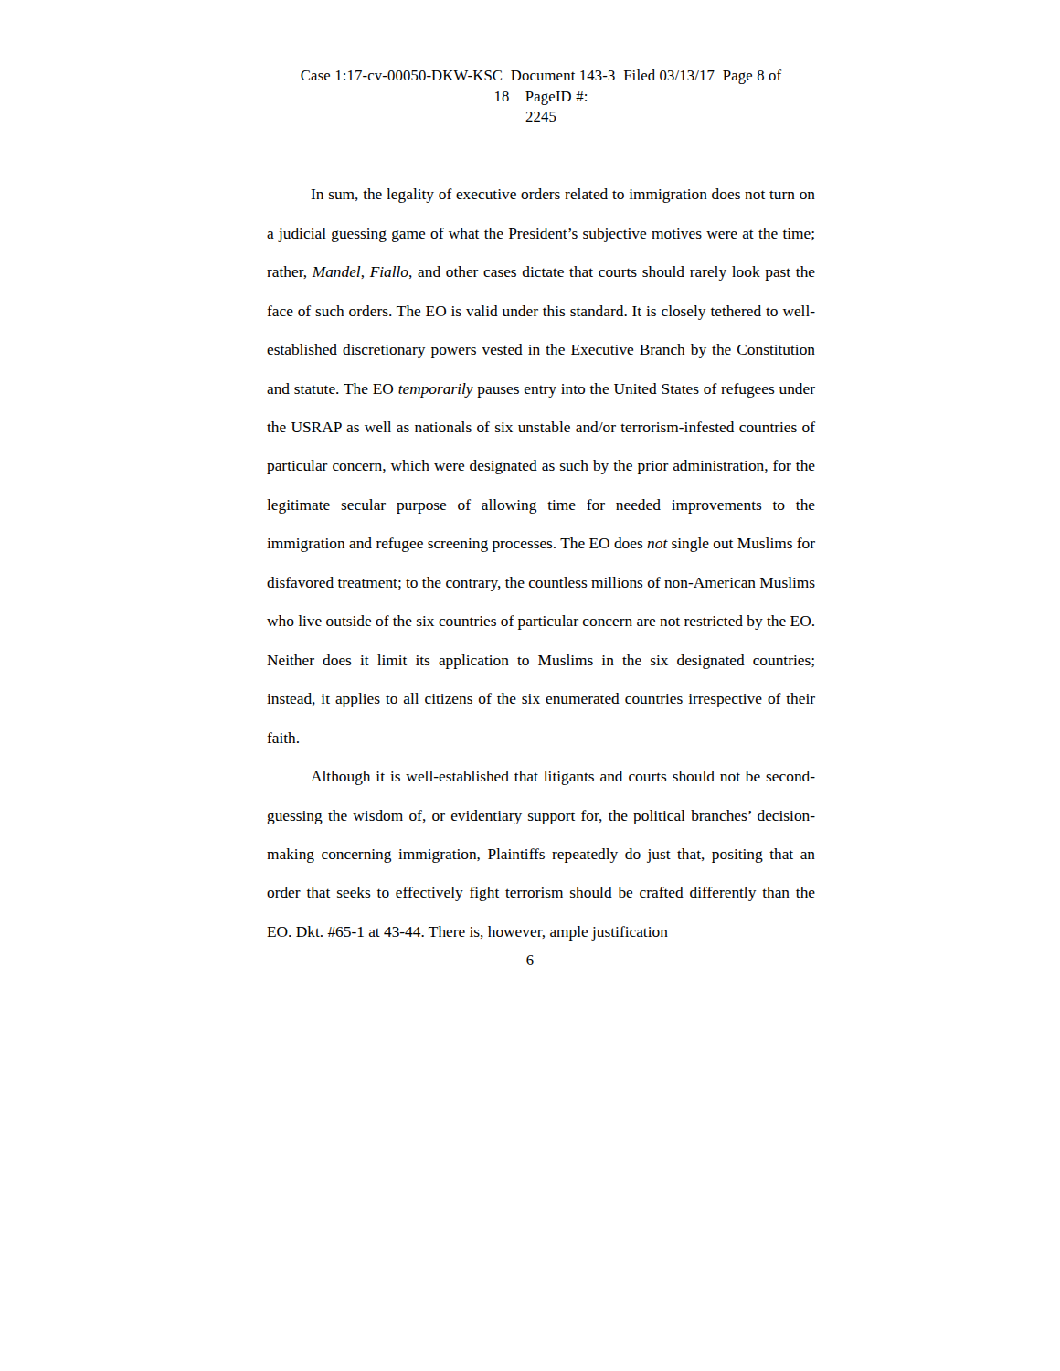Case 1:17-cv-00050-DKW-KSC Document 143-3 Filed 03/13/17 Page 8 of 18 PageID #: 2245
In sum, the legality of executive orders related to immigration does not turn on a judicial guessing game of what the President’s subjective motives were at the time; rather, Mandel, Fiallo, and other cases dictate that courts should rarely look past the face of such orders. The EO is valid under this standard. It is closely tethered to well-established discretionary powers vested in the Executive Branch by the Constitution and statute. The EO temporarily pauses entry into the United States of refugees under the USRAP as well as nationals of six unstable and/or terrorism-infested countries of particular concern, which were designated as such by the prior administration, for the legitimate secular purpose of allowing time for needed improvements to the immigration and refugee screening processes. The EO does not single out Muslims for disfavored treatment; to the contrary, the countless millions of non-American Muslims who live outside of the six countries of particular concern are not restricted by the EO. Neither does it limit its application to Muslims in the six designated countries; instead, it applies to all citizens of the six enumerated countries irrespective of their faith.
Although it is well-established that litigants and courts should not be second-guessing the wisdom of, or evidentiary support for, the political branches’ decision-making concerning immigration, Plaintiffs repeatedly do just that, positing that an order that seeks to effectively fight terrorism should be crafted differently than the EO. Dkt. #65-1 at 43-44. There is, however, ample justification
6